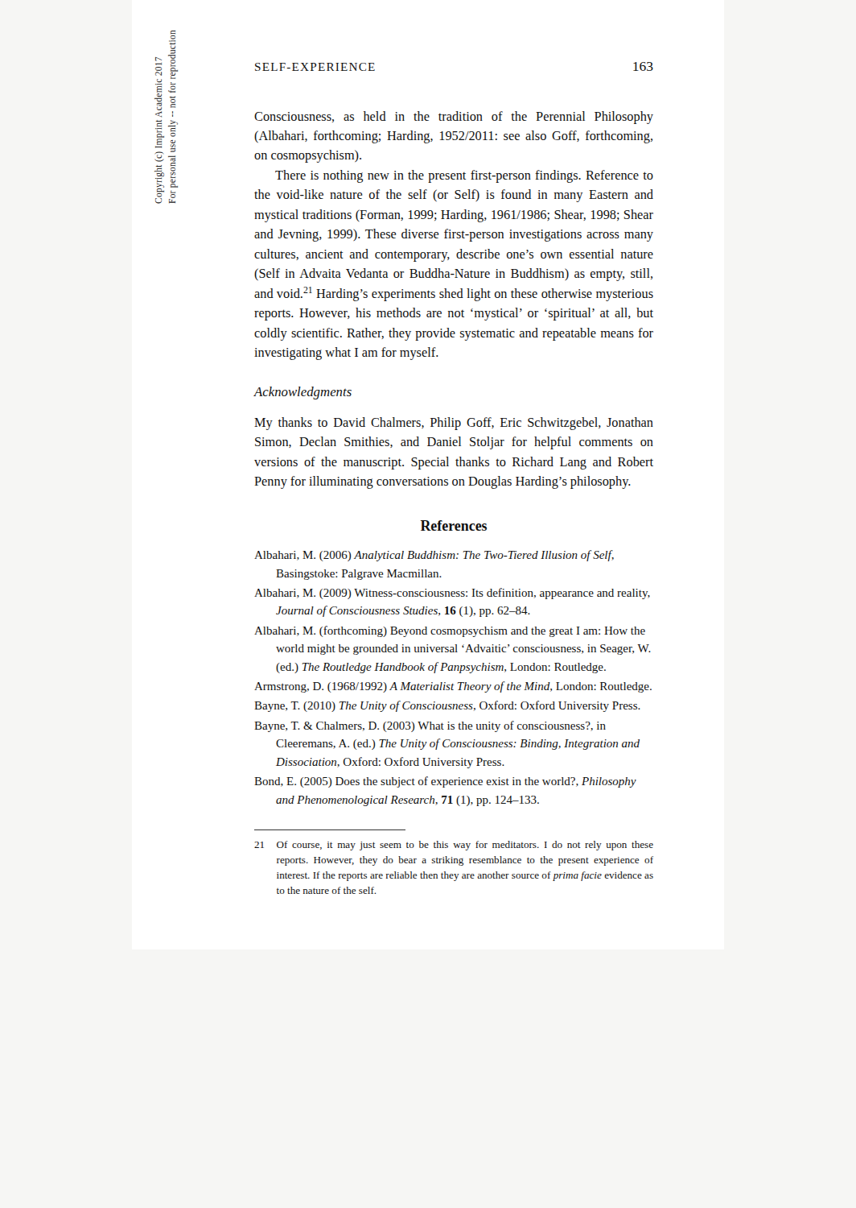Copyright (c) Imprint Academic 2017 For personal use only -- not for reproduction
SELF-EXPERIENCE
163
Consciousness, as held in the tradition of the Perennial Philosophy (Albahari, forthcoming; Harding, 1952/2011: see also Goff, forthcoming, on cosmopsychism).
There is nothing new in the present first-person findings. Reference to the void-like nature of the self (or Self) is found in many Eastern and mystical traditions (Forman, 1999; Harding, 1961/1986; Shear, 1998; Shear and Jevning, 1999). These diverse first-person investigations across many cultures, ancient and contemporary, describe one’s own essential nature (Self in Advaita Vedanta or Buddha-Nature in Buddhism) as empty, still, and void.21 Harding’s experiments shed light on these otherwise mysterious reports. However, his methods are not ‘mystical’ or ‘spiritual’ at all, but coldly scientific. Rather, they provide systematic and repeatable means for investigating what I am for myself.
Acknowledgments
My thanks to David Chalmers, Philip Goff, Eric Schwitzgebel, Jonathan Simon, Declan Smithies, and Daniel Stoljar for helpful comments on versions of the manuscript. Special thanks to Richard Lang and Robert Penny for illuminating conversations on Douglas Harding’s philosophy.
References
Albahari, M. (2006) Analytical Buddhism: The Two-Tiered Illusion of Self, Basingstoke: Palgrave Macmillan.
Albahari, M. (2009) Witness-consciousness: Its definition, appearance and reality, Journal of Consciousness Studies, 16 (1), pp. 62–84.
Albahari, M. (forthcoming) Beyond cosmopsychism and the great I am: How the world might be grounded in universal ‘Advaitic’ consciousness, in Seager, W. (ed.) The Routledge Handbook of Panpsychism, London: Routledge.
Armstrong, D. (1968/1992) A Materialist Theory of the Mind, London: Routledge.
Bayne, T. (2010) The Unity of Consciousness, Oxford: Oxford University Press.
Bayne, T. & Chalmers, D. (2003) What is the unity of consciousness?, in Cleeremans, A. (ed.) The Unity of Consciousness: Binding, Integration and Dissociation, Oxford: Oxford University Press.
Bond, E. (2005) Does the subject of experience exist in the world?, Philosophy and Phenomenological Research, 71 (1), pp. 124–133.
21
Of course, it may just seem to be this way for meditators. I do not rely upon these reports. However, they do bear a striking resemblance to the present experience of interest. If the reports are reliable then they are another source of prima facie evidence as to the nature of the self.